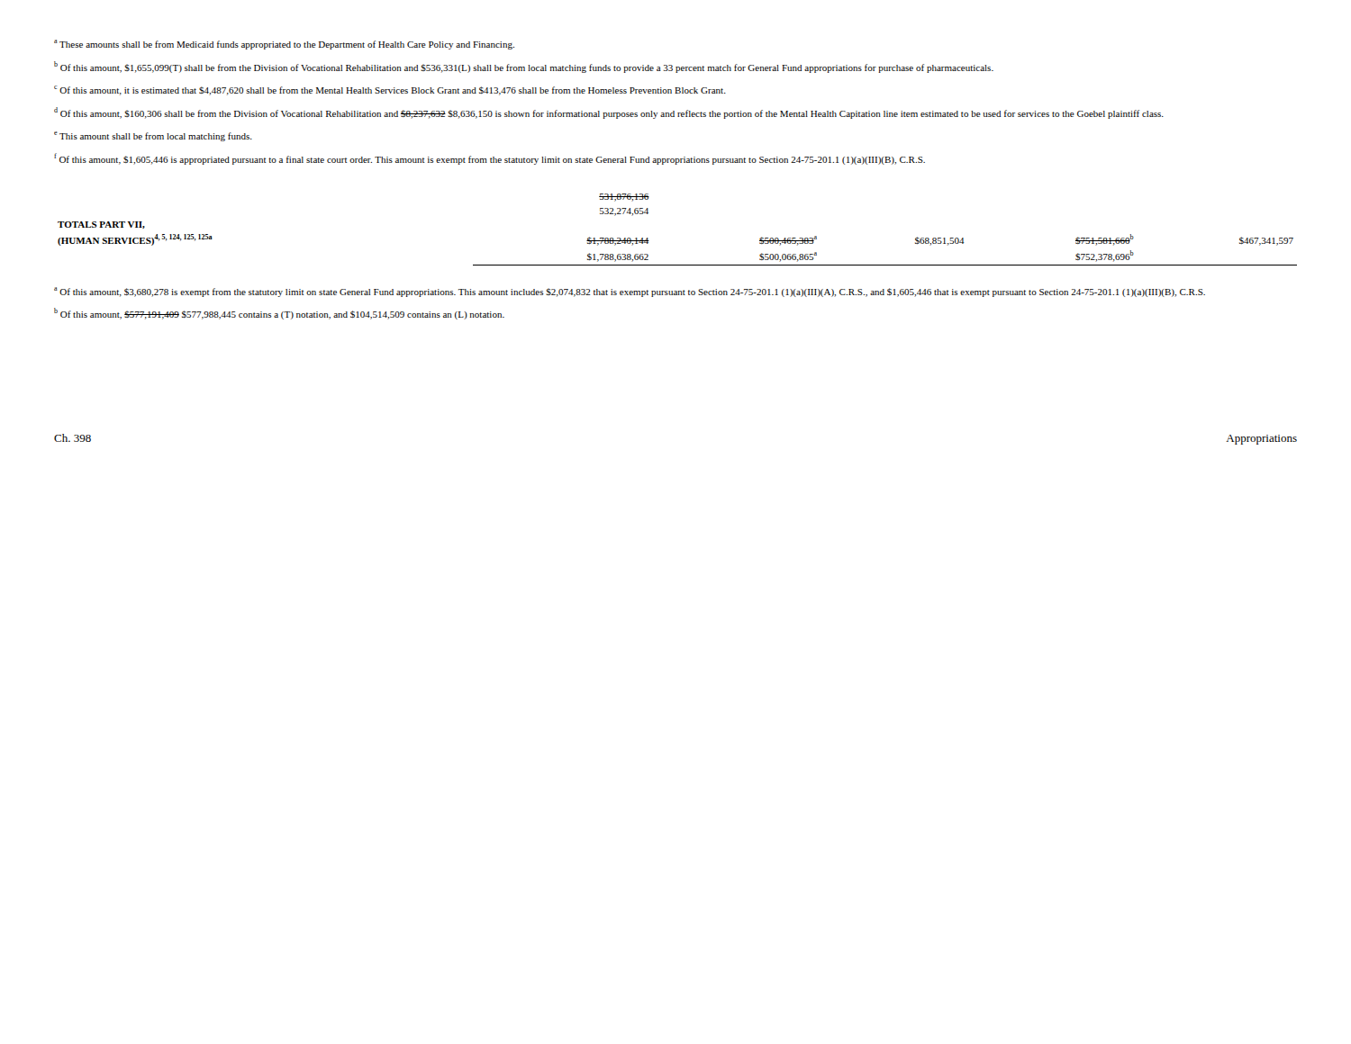a These amounts shall be from Medicaid funds appropriated to the Department of Health Care Policy and Financing.
b Of this amount, $1,655,099(T) shall be from the Division of Vocational Rehabilitation and $536,331(L) shall be from local matching funds to provide a 33 percent match for General Fund appropriations for purchase of pharmaceuticals.
c Of this amount, it is estimated that $4,487,620 shall be from the Mental Health Services Block Grant and $413,476 shall be from the Homeless Prevention Block Grant.
d Of this amount, $160,306 shall be from the Division of Vocational Rehabilitation and $8,237,632 $8,636,150 is shown for informational purposes only and reflects the portion of the Mental Health Capitation line item estimated to be used for services to the Goebel plaintiff class.
e This amount shall be from local matching funds.
f Of this amount, $1,605,446 is appropriated pursuant to a final state court order. This amount is exempt from the statutory limit on state General Fund appropriations pursuant to Section 24-75-201.1 (1)(a)(III)(B), C.R.S.
| | 531,876,136 | | | | |
| | 532,274,654 | | | | |
| TOTALS PART VII, | | | | | |
| (HUMAN SERVICES) 4, 5, 124, 125, 125a | $1,788,240,144 | $500,465,383 a | $68,851,504 | $751,581,660 b | $467,341,597 |
| | $1,788,638,662 | $500,066,865 a | | $752,378,696 b | |
a Of this amount, $3,680,278 is exempt from the statutory limit on state General Fund appropriations. This amount includes $2,074,832 that is exempt pursuant to Section 24-75-201.1 (1)(a)(III)(A), C.R.S., and $1,605,446 that is exempt pursuant to Section 24-75-201.1 (1)(a)(III)(B), C.R.S.
b Of this amount, $577,191,409 $577,988,445 contains a (T) notation, and $104,514,509 contains an (L) notation.
Ch. 398 Appropriations